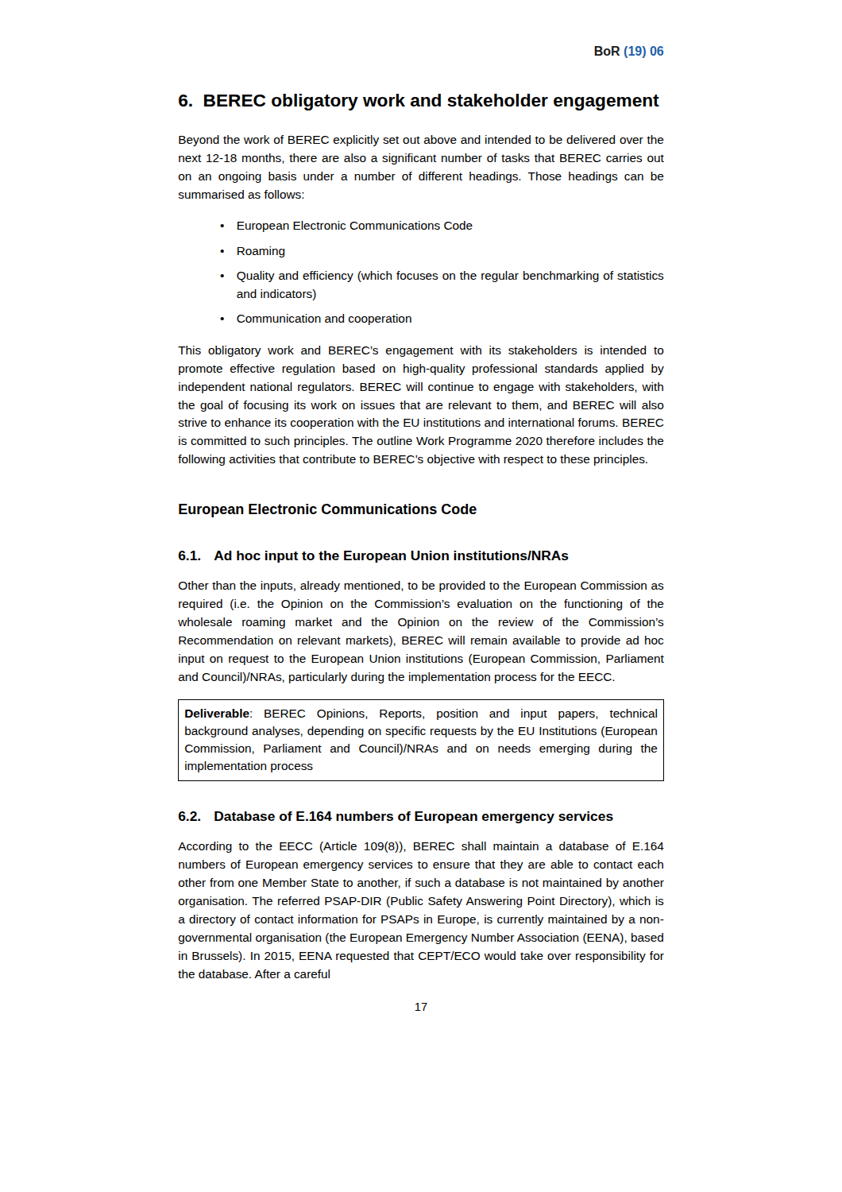BoR (19) 06
6. BEREC obligatory work and stakeholder engagement
Beyond the work of BEREC explicitly set out above and intended to be delivered over the next 12-18 months, there are also a significant number of tasks that BEREC carries out on an ongoing basis under a number of different headings. Those headings can be summarised as follows:
European Electronic Communications Code
Roaming
Quality and efficiency (which focuses on the regular benchmarking of statistics and indicators)
Communication and cooperation
This obligatory work and BEREC’s engagement with its stakeholders is intended to promote effective regulation based on high-quality professional standards applied by independent national regulators. BEREC will continue to engage with stakeholders, with the goal of focusing its work on issues that are relevant to them, and BEREC will also strive to enhance its cooperation with the EU institutions and international forums. BEREC is committed to such principles. The outline Work Programme 2020 therefore includes the following activities that contribute to BEREC’s objective with respect to these principles.
European Electronic Communications Code
6.1. Ad hoc input to the European Union institutions/NRAs
Other than the inputs, already mentioned, to be provided to the European Commission as required (i.e. the Opinion on the Commission’s evaluation on the functioning of the wholesale roaming market and the Opinion on the review of the Commission’s Recommendation on relevant markets), BEREC will remain available to provide ad hoc input on request to the European Union institutions (European Commission, Parliament and Council)/NRAs, particularly during the implementation process for the EECC.
Deliverable: BEREC Opinions, Reports, position and input papers, technical background analyses, depending on specific requests by the EU Institutions (European Commission, Parliament and Council)/NRAs and on needs emerging during the implementation process
6.2. Database of E.164 numbers of European emergency services
According to the EECC (Article 109(8)), BEREC shall maintain a database of E.164 numbers of European emergency services to ensure that they are able to contact each other from one Member State to another, if such a database is not maintained by another organisation. The referred PSAP-DIR (Public Safety Answering Point Directory), which is a directory of contact information for PSAPs in Europe, is currently maintained by a non-governmental organisation (the European Emergency Number Association (EENA), based in Brussels). In 2015, EENA requested that CEPT/ECO would take over responsibility for the database. After a careful
17